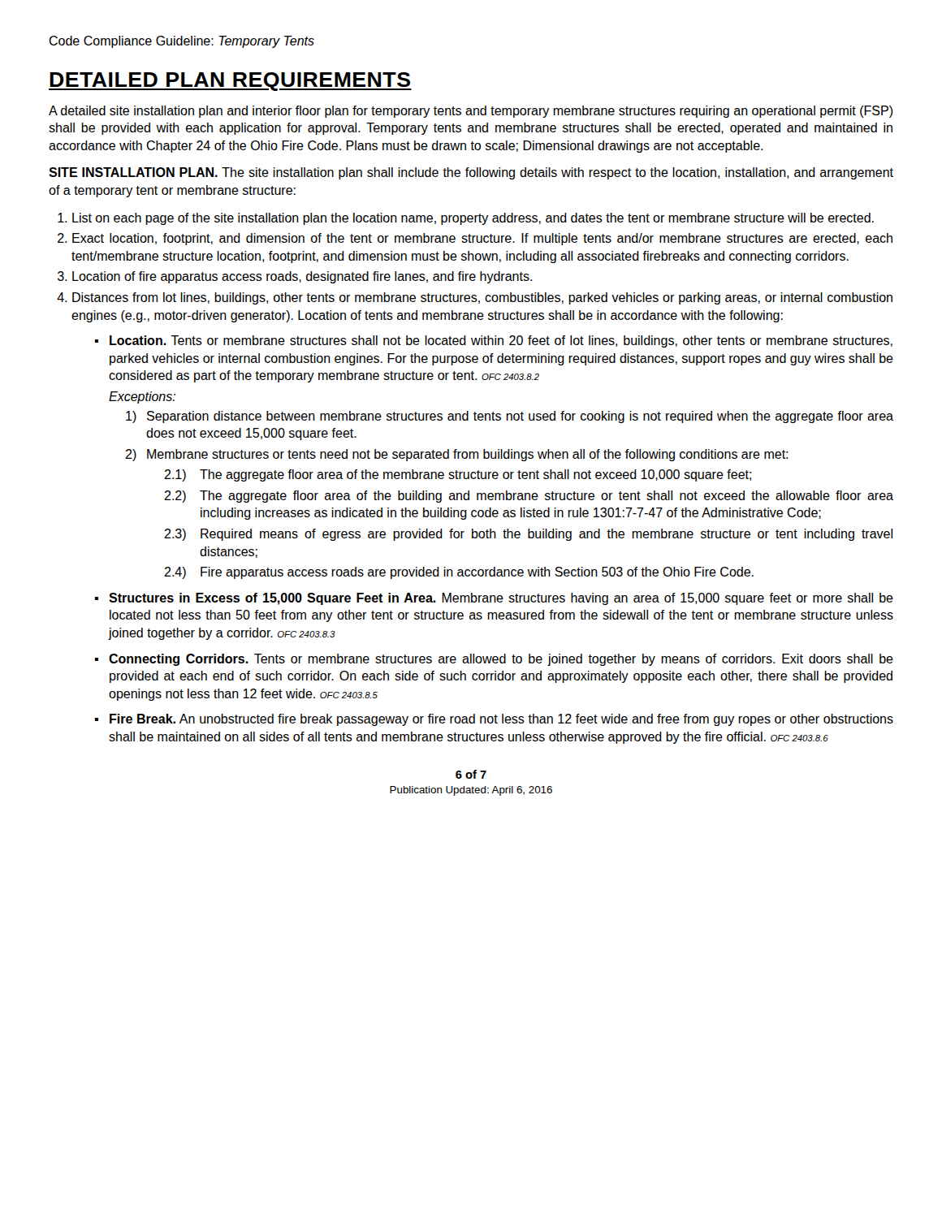Code Compliance Guideline: Temporary Tents
DETAILED PLAN REQUIREMENTS
A detailed site installation plan and interior floor plan for temporary tents and temporary membrane structures requiring an operational permit (FSP) shall be provided with each application for approval. Temporary tents and membrane structures shall be erected, operated and maintained in accordance with Chapter 24 of the Ohio Fire Code. Plans must be drawn to scale; Dimensional drawings are not acceptable.
SITE INSTALLATION PLAN. The site installation plan shall include the following details with respect to the location, installation, and arrangement of a temporary tent or membrane structure:
List on each page of the site installation plan the location name, property address, and dates the tent or membrane structure will be erected.
Exact location, footprint, and dimension of the tent or membrane structure. If multiple tents and/or membrane structures are erected, each tent/membrane structure location, footprint, and dimension must be shown, including all associated firebreaks and connecting corridors.
Location of fire apparatus access roads, designated fire lanes, and fire hydrants.
Distances from lot lines, buildings, other tents or membrane structures, combustibles, parked vehicles or parking areas, or internal combustion engines (e.g., motor-driven generator). Location of tents and membrane structures shall be in accordance with the following:
Location. Tents or membrane structures shall not be located within 20 feet of lot lines, buildings, other tents or membrane structures, parked vehicles or internal combustion engines. For the purpose of determining required distances, support ropes and guy wires shall be considered as part of the temporary membrane structure or tent. OFC 2403.8.2
Exceptions:
Separation distance between membrane structures and tents not used for cooking is not required when the aggregate floor area does not exceed 15,000 square feet.
Membrane structures or tents need not be separated from buildings when all of the following conditions are met:
The aggregate floor area of the membrane structure or tent shall not exceed 10,000 square feet;
The aggregate floor area of the building and membrane structure or tent shall not exceed the allowable floor area including increases as indicated in the building code as listed in rule 1301:7-7-47 of the Administrative Code;
Required means of egress are provided for both the building and the membrane structure or tent including travel distances;
Fire apparatus access roads are provided in accordance with Section 503 of the Ohio Fire Code.
Structures in Excess of 15,000 Square Feet in Area. Membrane structures having an area of 15,000 square feet or more shall be located not less than 50 feet from any other tent or structure as measured from the sidewall of the tent or membrane structure unless joined together by a corridor. OFC 2403.8.3
Connecting Corridors. Tents or membrane structures are allowed to be joined together by means of corridors. Exit doors shall be provided at each end of such corridor. On each side of such corridor and approximately opposite each other, there shall be provided openings not less than 12 feet wide. OFC 2403.8.5
Fire Break. An unobstructed fire break passageway or fire road not less than 12 feet wide and free from guy ropes or other obstructions shall be maintained on all sides of all tents and membrane structures unless otherwise approved by the fire official. OFC 2403.8.6
6 of 7
Publication Updated: April 6, 2016